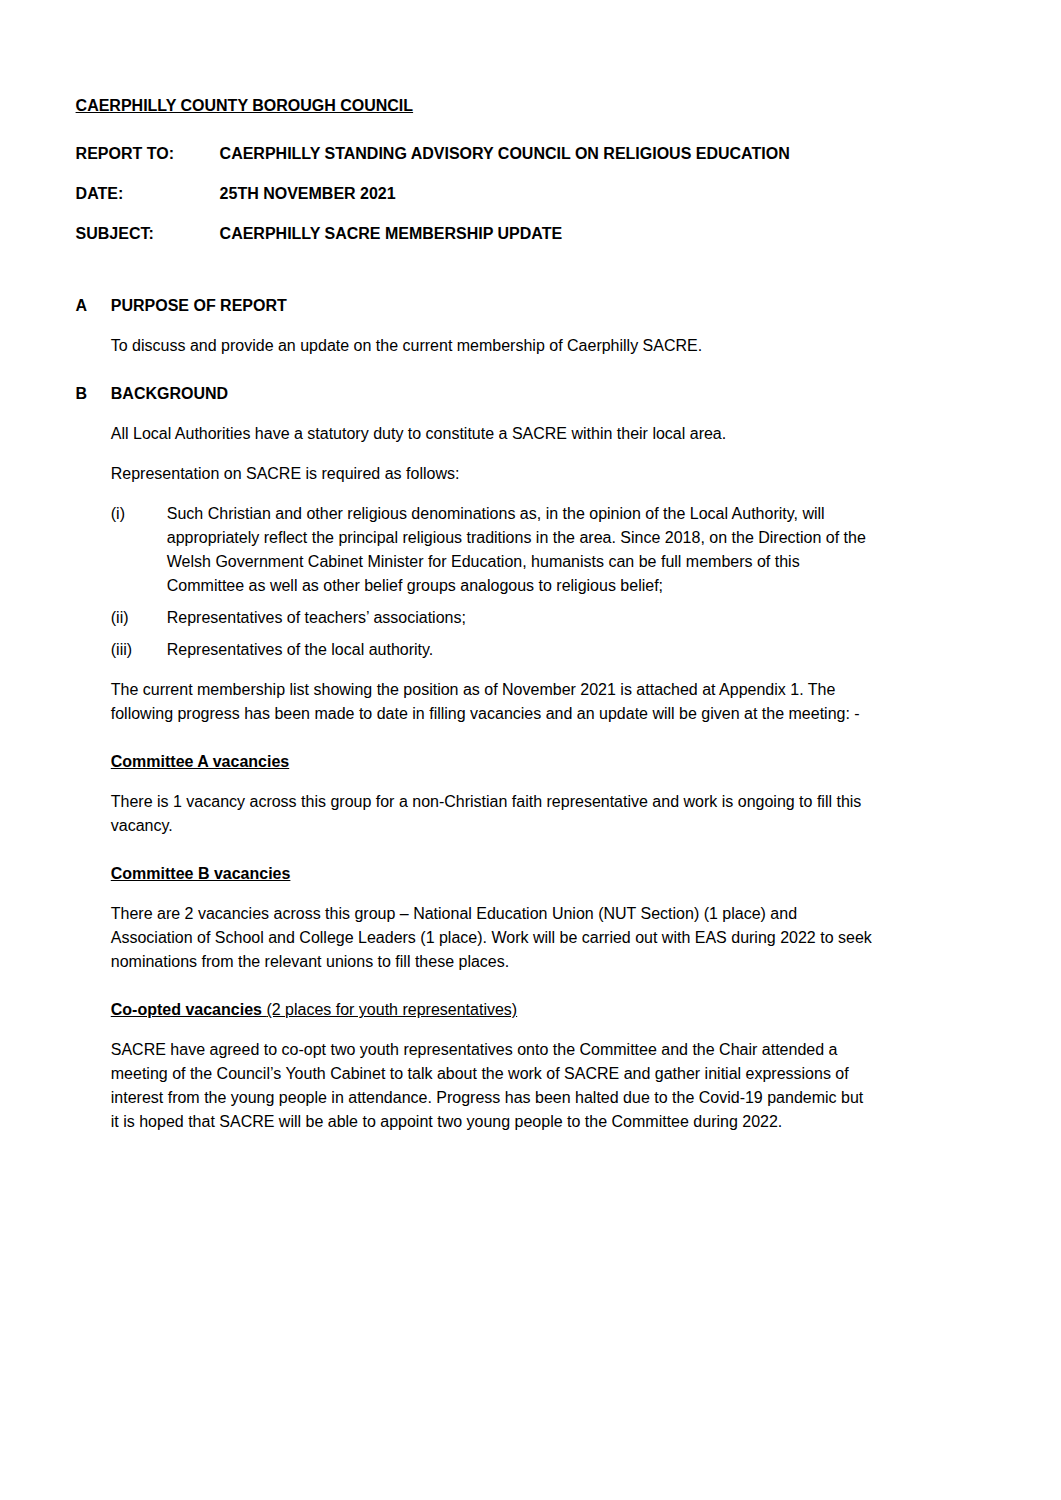CAERPHILLY COUNTY BOROUGH COUNCIL
| REPORT TO: | CAERPHILLY STANDING ADVISORY COUNCIL ON RELIGIOUS EDUCATION |
| DATE: | 25TH NOVEMBER 2021 |
| SUBJECT: | CAERPHILLY SACRE MEMBERSHIP UPDATE |
APURPOSE OF REPORT
To discuss and provide an update on the current membership of Caerphilly SACRE.
BBACKGROUND
All Local Authorities have a statutory duty to constitute a SACRE within their local area.
Representation on SACRE is required as follows:
(i) Such Christian and other religious denominations as, in the opinion of the Local Authority, will appropriately reflect the principal religious traditions in the area. Since 2018, on the Direction of the Welsh Government Cabinet Minister for Education, humanists can be full members of this Committee as well as other belief groups analogous to religious belief;
(ii) Representatives of teachers’ associations;
(iii) Representatives of the local authority.
The current membership list showing the position as of November 2021 is attached at Appendix 1. The following progress has been made to date in filling vacancies and an update will be given at the meeting: -
Committee A vacancies
There is 1 vacancy across this group for a non-Christian faith representative and work is ongoing to fill this vacancy.
Committee B vacancies
There are 2 vacancies across this group – National Education Union (NUT Section) (1 place) and Association of School and College Leaders (1 place). Work will be carried out with EAS during 2022 to seek nominations from the relevant unions to fill these places.
Co-opted vacancies (2 places for youth representatives)
SACRE have agreed to co-opt two youth representatives onto the Committee and the Chair attended a meeting of the Council’s Youth Cabinet to talk about the work of SACRE and gather initial expressions of interest from the young people in attendance. Progress has been halted due to the Covid-19 pandemic but it is hoped that SACRE will be able to appoint two young people to the Committee during 2022.